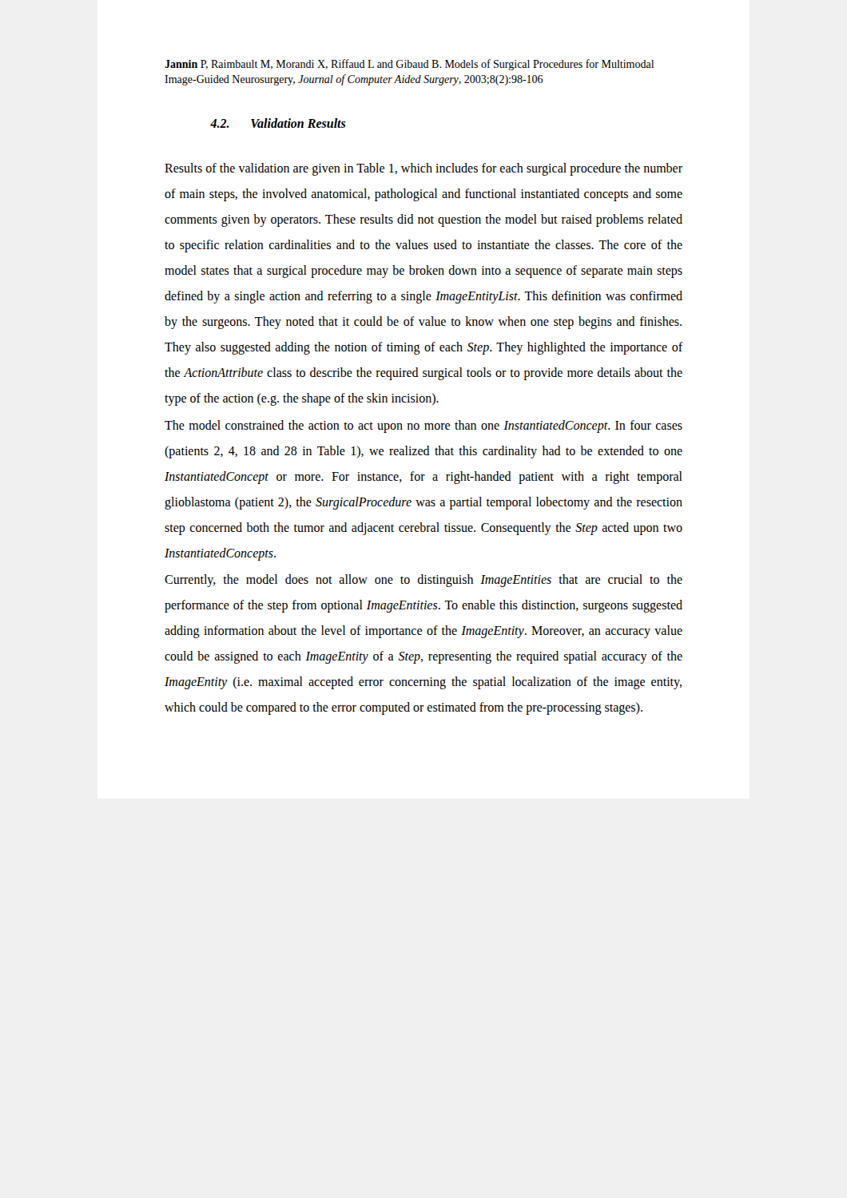Jannin P, Raimbault M, Morandi X, Riffaud L and Gibaud B. Models of Surgical Procedures for Multimodal Image-Guided Neurosurgery, Journal of Computer Aided Surgery, 2003;8(2):98-106
4.2. Validation Results
Results of the validation are given in Table 1, which includes for each surgical procedure the number of main steps, the involved anatomical, pathological and functional instantiated concepts and some comments given by operators. These results did not question the model but raised problems related to specific relation cardinalities and to the values used to instantiate the classes. The core of the model states that a surgical procedure may be broken down into a sequence of separate main steps defined by a single action and referring to a single ImageEntityList. This definition was confirmed by the surgeons. They noted that it could be of value to know when one step begins and finishes. They also suggested adding the notion of timing of each Step. They highlighted the importance of the ActionAttribute class to describe the required surgical tools or to provide more details about the type of the action (e.g. the shape of the skin incision).
The model constrained the action to act upon no more than one InstantiatedConcept. In four cases (patients 2, 4, 18 and 28 in Table 1), we realized that this cardinality had to be extended to one InstantiatedConcept or more. For instance, for a right-handed patient with a right temporal glioblastoma (patient 2), the SurgicalProcedure was a partial temporal lobectomy and the resection step concerned both the tumor and adjacent cerebral tissue. Consequently the Step acted upon two InstantiatedConcepts.
Currently, the model does not allow one to distinguish ImageEntities that are crucial to the performance of the step from optional ImageEntities. To enable this distinction, surgeons suggested adding information about the level of importance of the ImageEntity. Moreover, an accuracy value could be assigned to each ImageEntity of a Step, representing the required spatial accuracy of the ImageEntity (i.e. maximal accepted error concerning the spatial localization of the image entity, which could be compared to the error computed or estimated from the pre-processing stages).